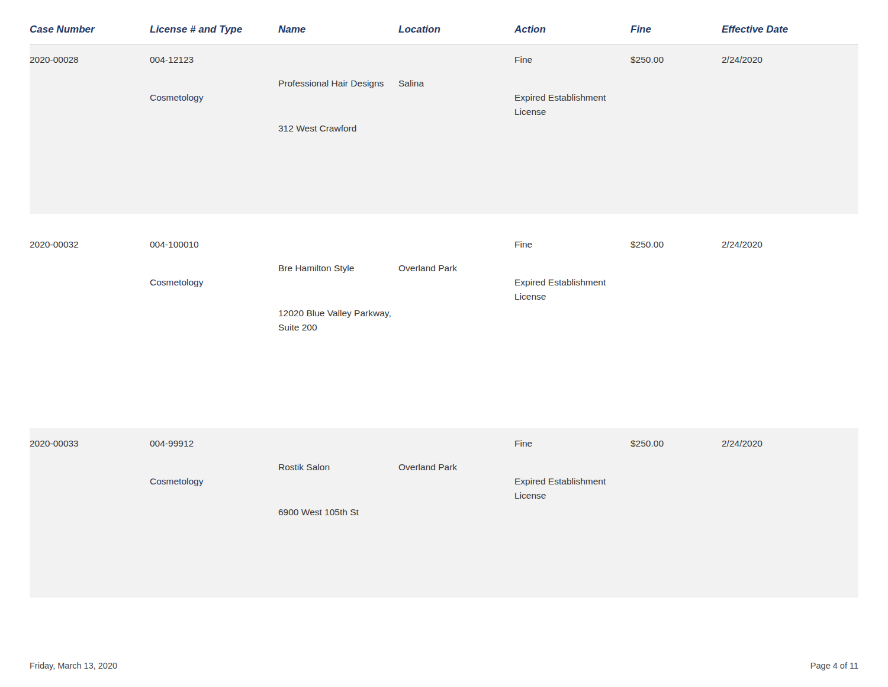| Case Number | License # and Type | Name | Location | Action | Fine | Effective Date |
| --- | --- | --- | --- | --- | --- | --- |
| 2020-00028 | 004-12123 Cosmetology | Professional Hair Designs 312 West Crawford | Salina | Fine Expired Establishment License | $250.00 | 2/24/2020 |
| 2020-00032 | 004-100010 Cosmetology | Bre Hamilton Style 12020 Blue Valley Parkway, Suite 200 | Overland Park | Fine Expired Establishment License | $250.00 | 2/24/2020 |
| 2020-00033 | 004-99912 Cosmetology | Rostik Salon 6900 West 105th St | Overland Park | Fine Expired Establishment License | $250.00 | 2/24/2020 |
Friday, March 13, 2020 Page 4 of 11